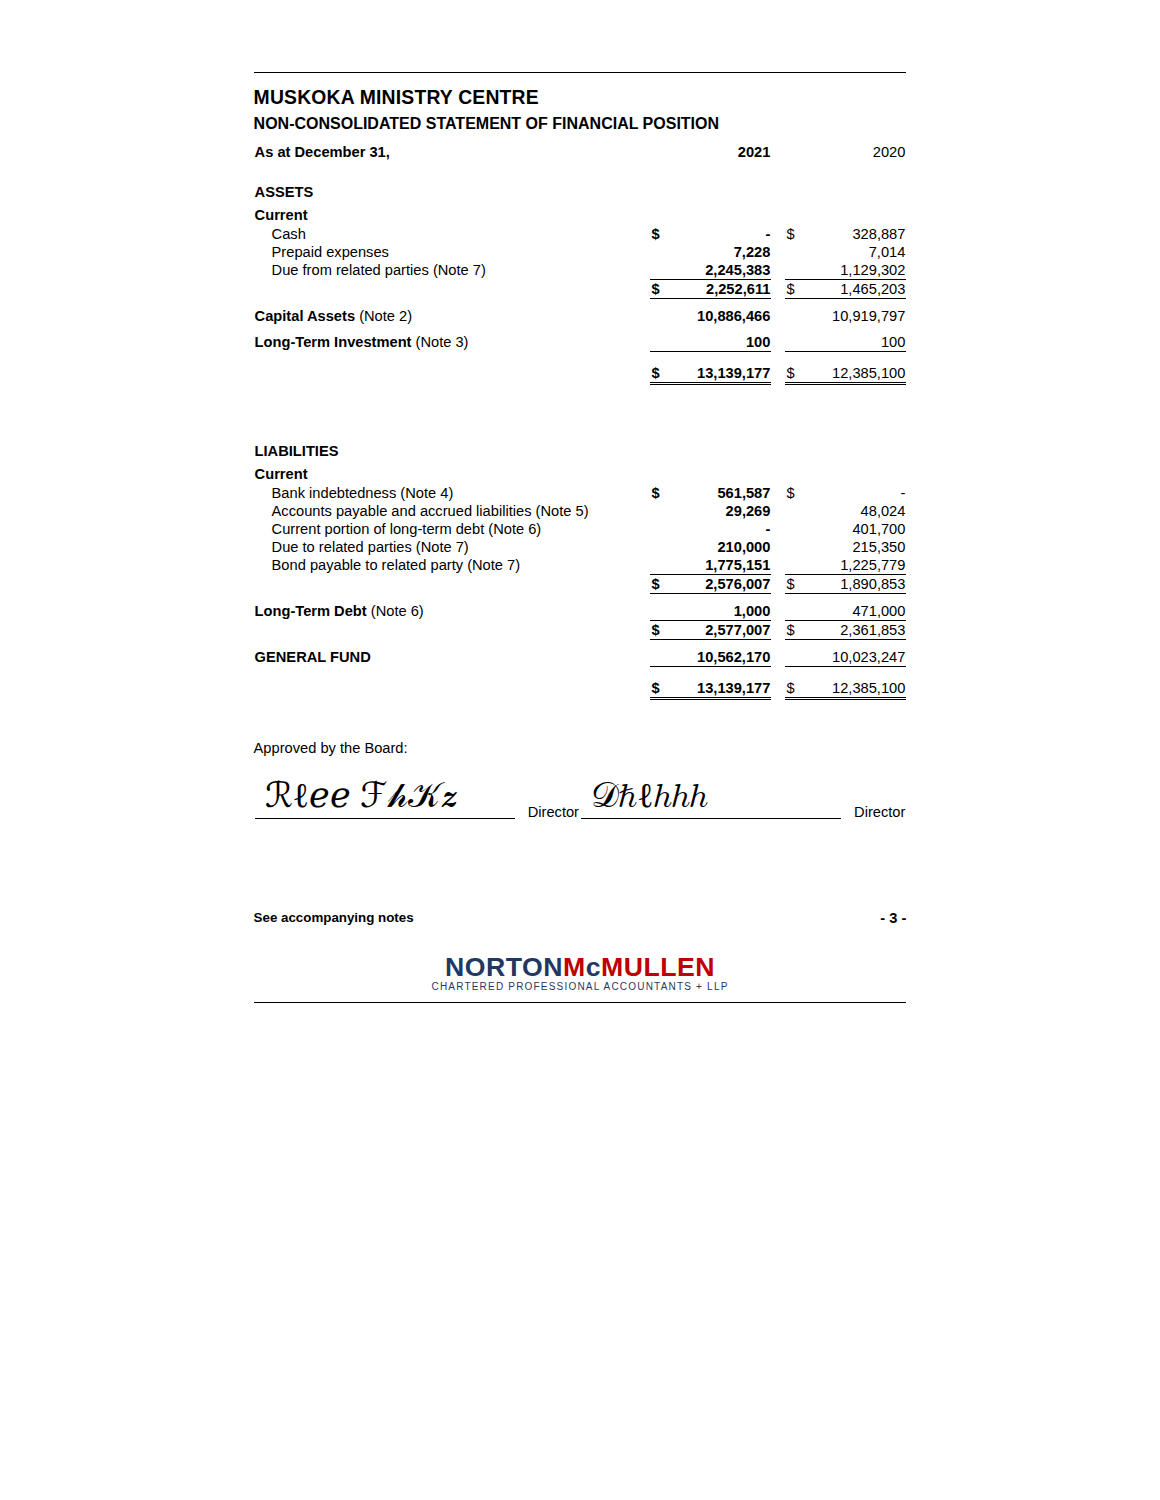MUSKOKA MINISTRY CENTRE
NON-CONSOLIDATED STATEMENT OF FINANCIAL POSITION
| As at December 31, | 2021 | | 2020 |
| ASSETS |
| Current |
| Cash | $ | - | | $ | 328,887 |
| Prepaid expenses | | 7,228 | | | 7,014 |
| Due from related parties (Note 7) | | 2,245,383 | | | 1,129,302 |
| | $ | 2,252,611 | | $ | 1,465,203 |
| Capital Assets (Note 2) | | 10,886,466 | | | 10,919,797 |
| Long-Term Investment (Note 3) | | 100 | | | 100 |
| | $ | 13,139,177 | | $ | 12,385,100 |
| LIABILITIES |
| Current |
| Bank indebtedness (Note 4) | $ | 561,587 | | $ | - |
| Accounts payable and accrued liabilities (Note 5) | | 29,269 | | | 48,024 |
| Current portion of long-term debt (Note 6) | | - | | | 401,700 |
| Due to related parties (Note 7) | | 210,000 | | | 215,350 |
| Bond payable to related party (Note 7) | | 1,775,151 | | | 1,225,779 |
| | $ | 2,576,007 | | $ | 1,890,853 |
| Long-Term Debt (Note 6) | | 1,000 | | | 471,000 |
| | $ | 2,577,007 | | $ | 2,361,853 |
| GENERAL FUND | | 10,562,170 | | | 10,023,247 |
| | $ | 13,139,177 | | $ | 12,385,100 |
Approved by the Board:
| ℛℓℯℯ ℱ𝒽𝒦𝒛 | Director | 𝒟ℏℓℎℎℎ | Director |
See accompanying notes
- 3 -
NORTON McMULLEN
CHARTERED PROFESSIONAL ACCOUNTANTS + LLP